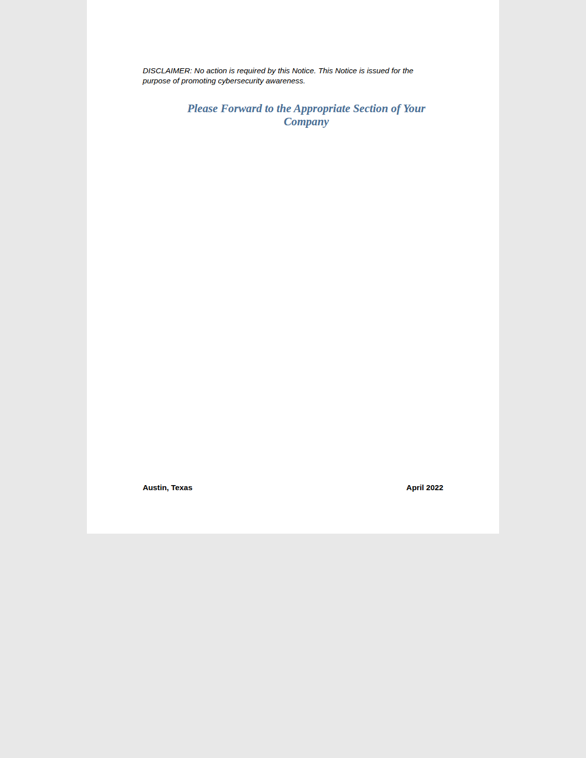DISCLAIMER: No action is required by this Notice. This Notice is issued for the purpose of promoting cybersecurity awareness.
Please Forward to the Appropriate Section of Your Company
Austin, Texas April 2022